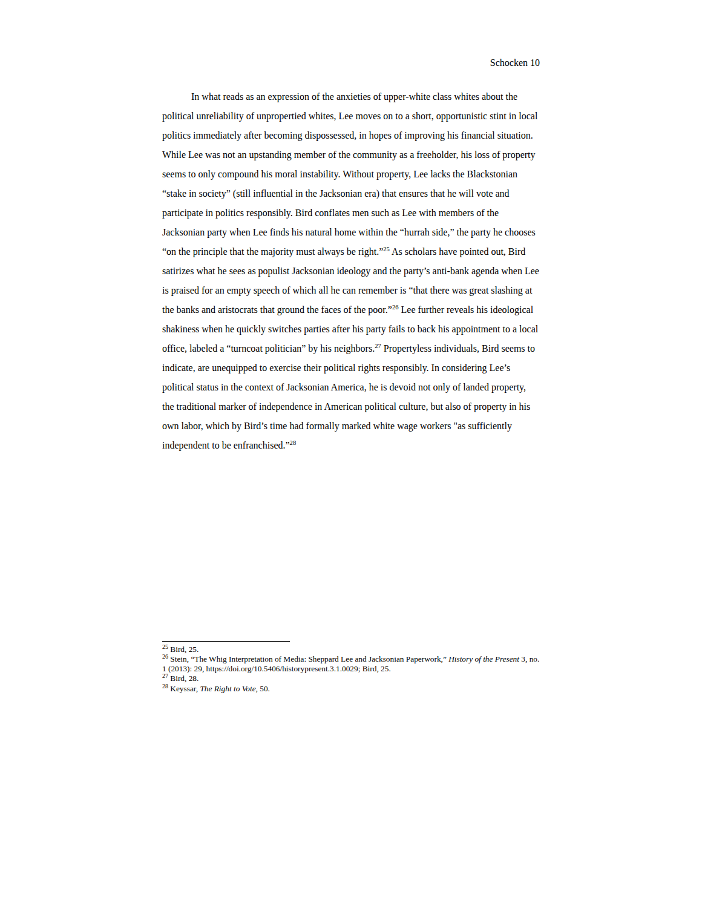Schocken 10
In what reads as an expression of the anxieties of upper-white class whites about the political unreliability of unpropertied whites, Lee moves on to a short, opportunistic stint in local politics immediately after becoming dispossessed, in hopes of improving his financial situation. While Lee was not an upstanding member of the community as a freeholder, his loss of property seems to only compound his moral instability. Without property, Lee lacks the Blackstonian “stake in society” (still influential in the Jacksonian era) that ensures that he will vote and participate in politics responsibly. Bird conflates men such as Lee with members of the Jacksonian party when Lee finds his natural home within the “hurrah side,” the party he chooses “on the principle that the majority must always be right.”25 As scholars have pointed out, Bird satirizes what he sees as populist Jacksonian ideology and the party’s anti-bank agenda when Lee is praised for an empty speech of which all he can remember is “that there was great slashing at the banks and aristocrats that ground the faces of the poor.”26 Lee further reveals his ideological shakiness when he quickly switches parties after his party fails to back his appointment to a local office, labeled a “turncoat politician” by his neighbors.27 Propertyless individuals, Bird seems to indicate, are unequipped to exercise their political rights responsibly. In considering Lee’s political status in the context of Jacksonian America, he is devoid not only of landed property, the traditional marker of independence in American political culture, but also of property in his own labor, which by Bird’s time had formally marked white wage workers "as sufficiently independent to be enfranchised.”28
25 Bird, 25.
26 Stein, “The Whig Interpretation of Media: Sheppard Lee and Jacksonian Paperwork,” History of the Present 3, no. 1 (2013): 29, https://doi.org/10.5406/historypresent.3.1.0029; Bird, 25.
27 Bird, 28.
28 Keyssar, The Right to Vote, 50.